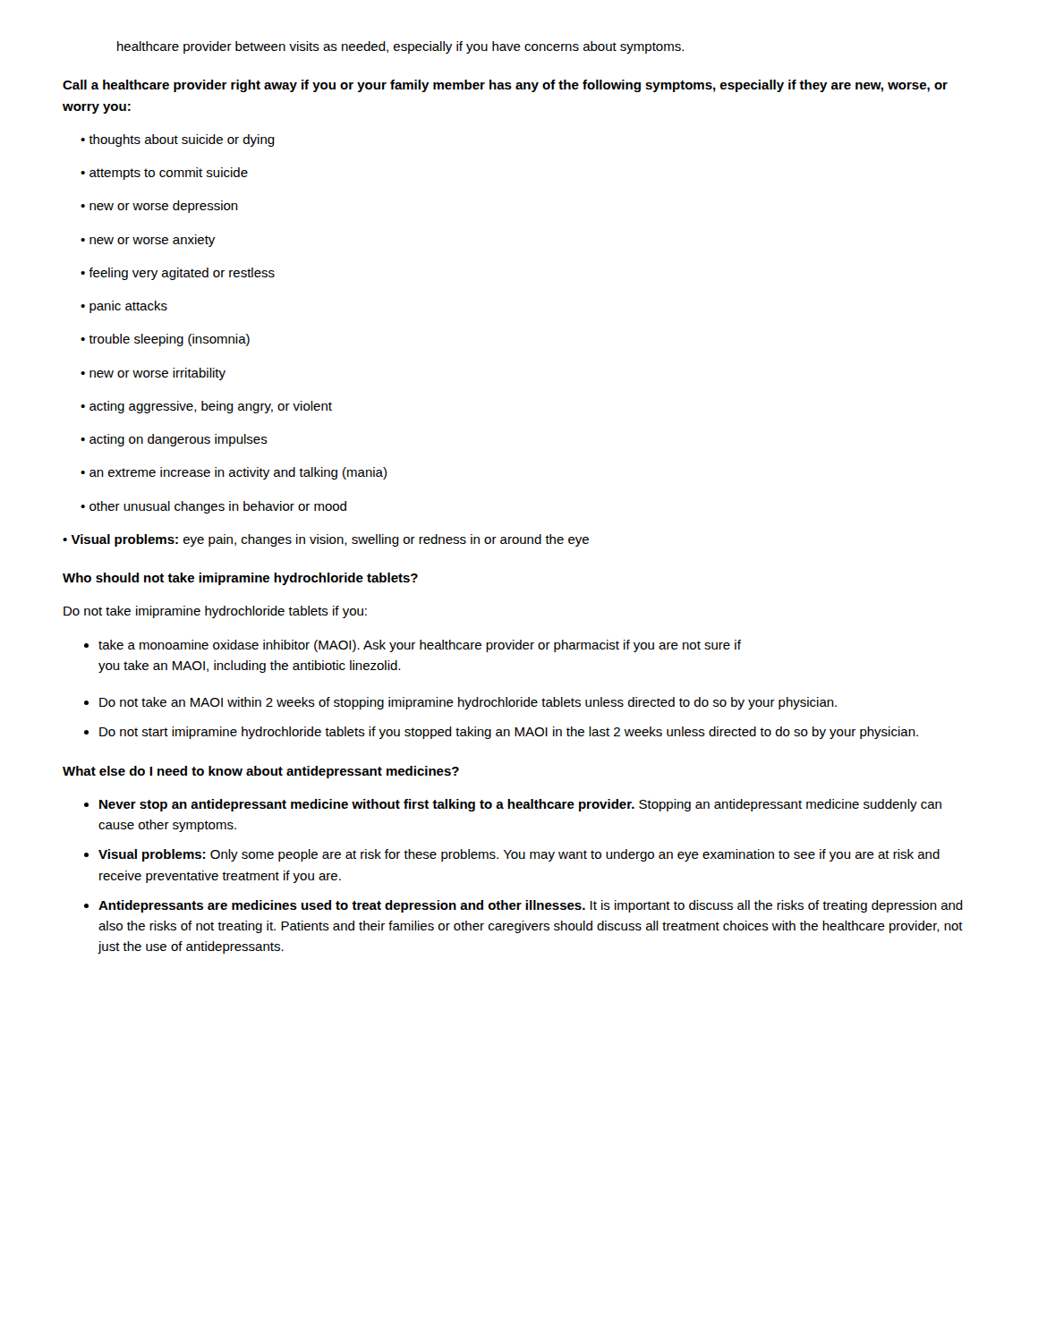healthcare provider between visits as needed, especially if you have concerns about symptoms.
Call a healthcare provider right away if you or your family member has any of the following symptoms, especially if they are new, worse, or worry you:
• thoughts about suicide or dying
• attempts to commit suicide
• new or worse depression
• new or worse anxiety
• feeling very agitated or restless
• panic attacks
• trouble sleeping (insomnia)
• new or worse irritability
• acting aggressive, being angry, or violent
• acting on dangerous impulses
• an extreme increase in activity and talking (mania)
• other unusual changes in behavior or mood
• Visual problems: eye pain, changes in vision, swelling or redness in or around the eye
Who should not take imipramine hydrochloride tablets?
Do not take imipramine hydrochloride tablets if you:
take a monoamine oxidase inhibitor (MAOI). Ask your healthcare provider or pharmacist if you are not sure if
you take an MAOI, including the antibiotic linezolid.
Do not take an MAOI within 2 weeks of stopping imipramine hydrochloride tablets unless directed to do so by your physician.
Do not start imipramine hydrochloride tablets if you stopped taking an MAOI in the last 2 weeks unless directed to do so by your physician.
What else do I need to know about antidepressant medicines?
Never stop an antidepressant medicine without first talking to a healthcare provider. Stopping an antidepressant medicine suddenly can cause other symptoms.
Visual problems: Only some people are at risk for these problems. You may want to undergo an eye examination to see if you are at risk and receive preventative treatment if you are.
Antidepressants are medicines used to treat depression and other illnesses. It is important to discuss all the risks of treating depression and also the risks of not treating it. Patients and their families or other caregivers should discuss all treatment choices with the healthcare provider, not just the use of antidepressants.